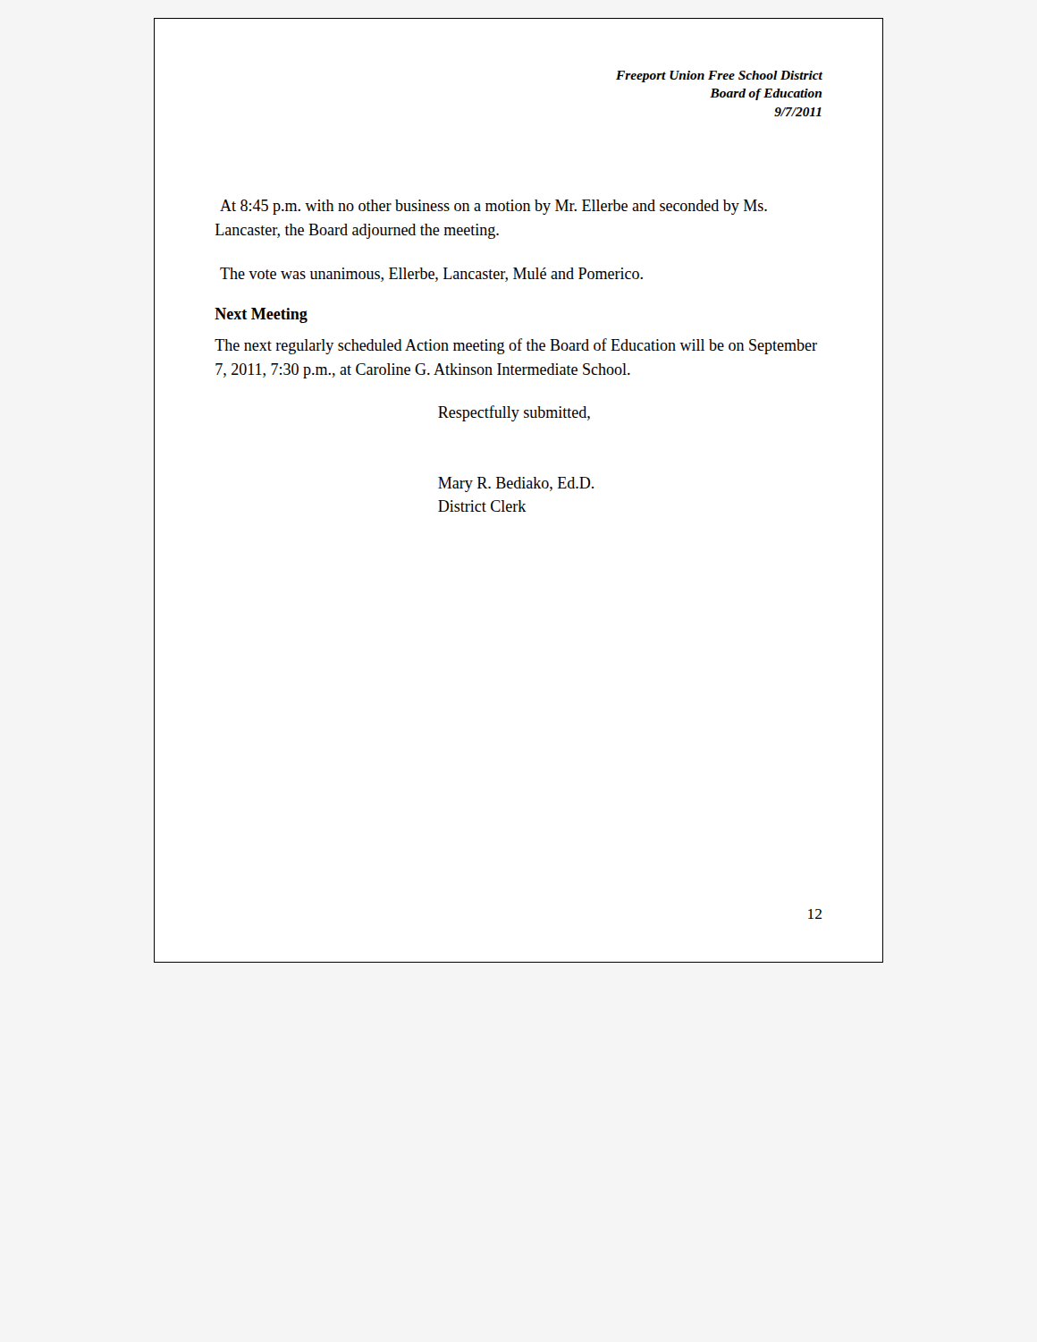Freeport Union Free School District
Board of Education
9/7/2011
At 8:45 p.m. with no other business on a motion by Mr. Ellerbe and seconded by Ms. Lancaster, the Board adjourned the meeting.
The vote was unanimous, Ellerbe, Lancaster, Mulé and Pomerico.
Next Meeting
The next regularly scheduled Action meeting of the Board of Education will be on September 7, 2011, 7:30 p.m., at Caroline G. Atkinson Intermediate School.
Respectfully submitted,
Mary R. Bediako, Ed.D.
District Clerk
12